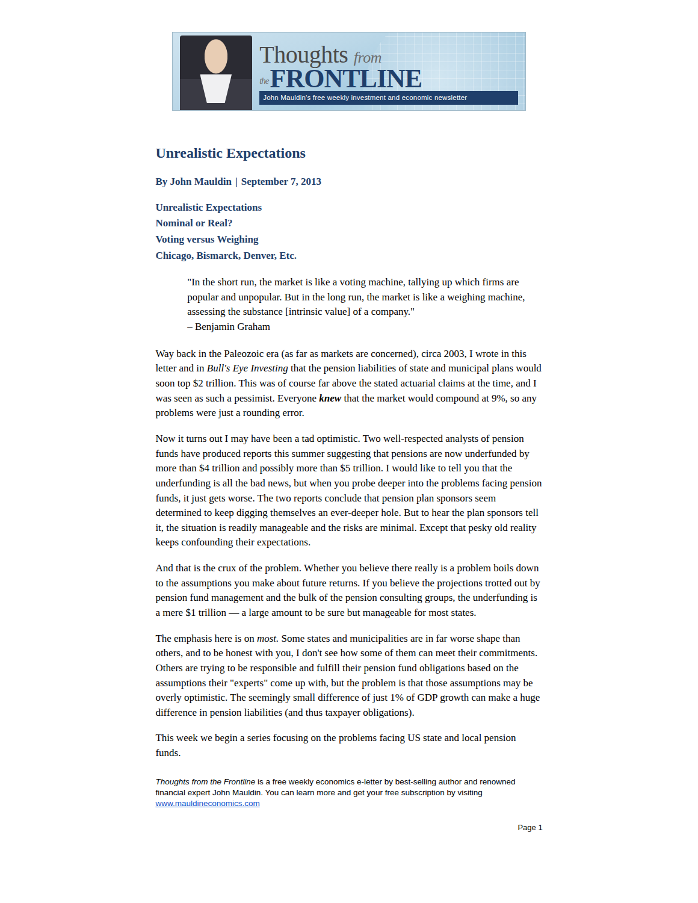Thoughts from
the FRONTLINE
John Mauldin's free weekly investment and economic newsletter
Unrealistic Expectations
By John Mauldin|September 7, 2013
Unrealistic Expectations
Nominal or Real?
Voting versus Weighing
Chicago, Bismarck, Denver, Etc.
"In the short run, the market is like a voting machine, tallying up which firms are popular and unpopular. But in the long run, the market is like a weighing machine, assessing the substance [intrinsic value] of a company."
– Benjamin Graham
Way back in the Paleozoic era (as far as markets are concerned), circa 2003, I wrote in this letter and in Bull's Eye Investing that the pension liabilities of state and municipal plans would soon top $2 trillion. This was of course far above the stated actuarial claims at the time, and I was seen as such a pessimist. Everyone knew that the market would compound at 9%, so any problems were just a rounding error.
Now it turns out I may have been a tad optimistic. Two well-respected analysts of pension funds have produced reports this summer suggesting that pensions are now underfunded by more than $4 trillion and possibly more than $5 trillion. I would like to tell you that the underfunding is all the bad news, but when you probe deeper into the problems facing pension funds, it just gets worse. The two reports conclude that pension plan sponsors seem determined to keep digging themselves an ever-deeper hole. But to hear the plan sponsors tell it, the situation is readily manageable and the risks are minimal. Except that pesky old reality keeps confounding their expectations.
And that is the crux of the problem. Whether you believe there really is a problem boils down to the assumptions you make about future returns. If you believe the projections trotted out by pension fund management and the bulk of the pension consulting groups, the underfunding is a mere $1 trillion — a large amount to be sure but manageable for most states.
The emphasis here is on most. Some states and municipalities are in far worse shape than others, and to be honest with you, I don't see how some of them can meet their commitments. Others are trying to be responsible and fulfill their pension fund obligations based on the assumptions their "experts" come up with, but the problem is that those assumptions may be overly optimistic. The seemingly small difference of just 1% of GDP growth can make a huge difference in pension liabilities (and thus taxpayer obligations).
This week we begin a series focusing on the problems facing US state and local pension funds.
Thoughts from the Frontline is a free weekly economics e-letter by best-selling author and renowned financial expert John Mauldin. You can learn more and get your free subscription by visiting www.mauldineconomics.com
Page 1